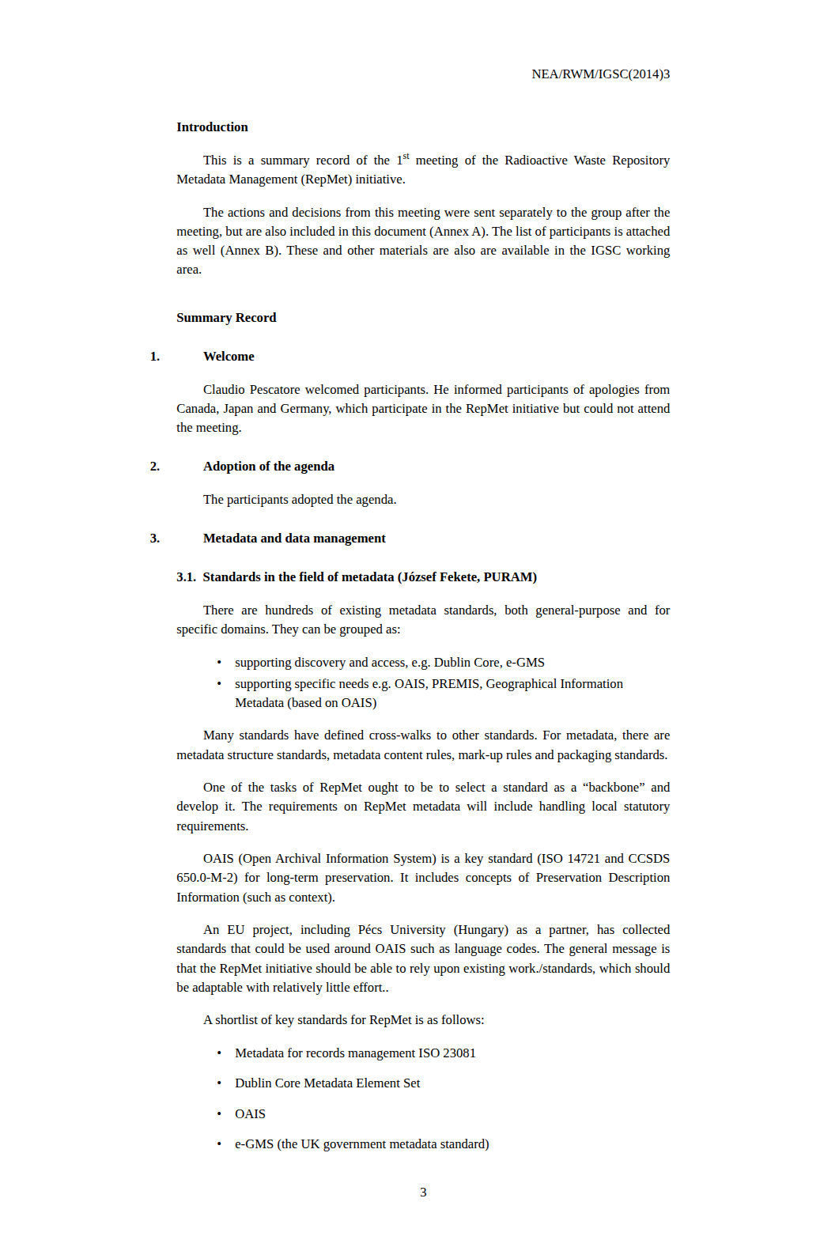NEA/RWM/IGSC(2014)3
Introduction
This is a summary record of the 1st meeting of the Radioactive Waste Repository Metadata Management (RepMet) initiative.
The actions and decisions from this meeting were sent separately to the group after the meeting, but are also included in this document (Annex A). The list of participants is attached as well (Annex B). These and other materials are also are available in the IGSC working area.
Summary Record
1. Welcome
Claudio Pescatore welcomed participants. He informed participants of apologies from Canada, Japan and Germany, which participate in the RepMet initiative but could not attend the meeting.
2. Adoption of the agenda
The participants adopted the agenda.
3. Metadata and data management
3.1. Standards in the field of metadata (József Fekete, PURAM)
There are hundreds of existing metadata standards, both general-purpose and for specific domains. They can be grouped as:
supporting discovery and access, e.g. Dublin Core, e-GMS
supporting specific needs e.g. OAIS, PREMIS, Geographical Information Metadata (based on OAIS)
Many standards have defined cross-walks to other standards. For metadata, there are metadata structure standards, metadata content rules, mark-up rules and packaging standards.
One of the tasks of RepMet ought to be to select a standard as a “backbone” and develop it. The requirements on RepMet metadata will include handling local statutory requirements.
OAIS (Open Archival Information System) is a key standard (ISO 14721 and CCSDS 650.0-M-2) for long-term preservation. It includes concepts of Preservation Description Information (such as context).
An EU project, including Pécs University (Hungary) as a partner, has collected standards that could be used around OAIS such as language codes. The general message is that the RepMet initiative should be able to rely upon existing work./standards, which should be adaptable with relatively little effort..
A shortlist of key standards for RepMet is as follows:
Metadata for records management ISO 23081
Dublin Core Metadata Element Set
OAIS
e-GMS (the UK government metadata standard)
3